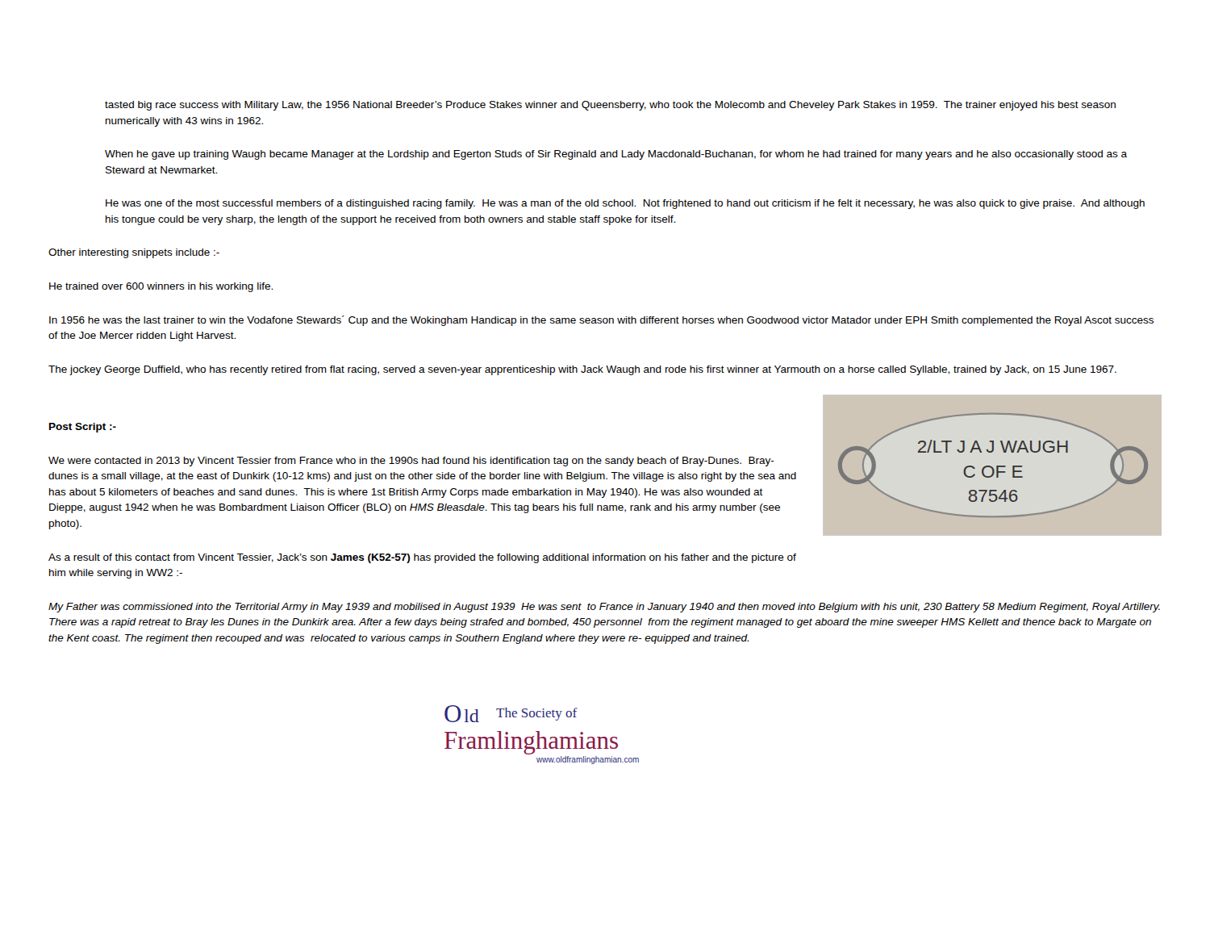tasted big race success with Military Law, the 1956 National Breeder’s Produce Stakes winner and Queensberry, who took the Molecomb and Cheveley Park Stakes in 1959. The trainer enjoyed his best season numerically with 43 wins in 1962.
When he gave up training Waugh became Manager at the Lordship and Egerton Studs of Sir Reginald and Lady Macdonald-Buchanan, for whom he had trained for many years and he also occasionally stood as a Steward at Newmarket.
He was one of the most successful members of a distinguished racing family. He was a man of the old school. Not frightened to hand out criticism if he felt it necessary, he was also quick to give praise. And although his tongue could be very sharp, the length of the support he received from both owners and stable staff spoke for itself.
Other interesting snippets include :-
He trained over 600 winners in his working life.
In 1956 he was the last trainer to win the Vodafone Stewards´ Cup and the Wokingham Handicap in the same season with different horses when Goodwood victor Matador under EPH Smith complemented the Royal Ascot success of the Joe Mercer ridden Light Harvest.
The jockey George Duffield, who has recently retired from flat racing, served a seven-year apprenticeship with Jack Waugh and rode his first winner at Yarmouth on a horse called Syllable, trained by Jack, on 15 June 1967.
Post Script :-
We were contacted in 2013 by Vincent Tessier from France who in the 1990s had found his identification tag on the sandy beach of Bray-Dunes. Bray-dunes is a small village, at the east of Dunkirk (10-12 kms) and just on the other side of the border line with Belgium. The village is also right by the sea and has about 5 kilometers of beaches and sand dunes. This is where 1st British Army Corps made embarkation in May 1940). He was also wounded at Dieppe, august 1942 when he was Bombardment Liaison Officer (BLO) on HMS Bleasdale. This tag bears his full name, rank and his army number (see photo).
As a result of this contact from Vincent Tessier, Jack’s son James (K52-57) has provided the following additional information on his father and the picture of him while serving in WW2 :-
My Father was commissioned into the Territorial Army in May 1939 and mobilised in August 1939 He was sent to France in January 1940 and then moved into Belgium with his unit, 230 Battery 58 Medium Regiment, Royal Artillery. There was a rapid retreat to Bray les Dunes in the Dunkirk area. After a few days being strafed and bombed, 450 personnel from the regiment managed to get aboard the mine sweeper HMS Kellett and thence back to Margate on the Kent coast. The regiment then recouped and was relocated to various camps in Southern England where they were re- equipped and trained.